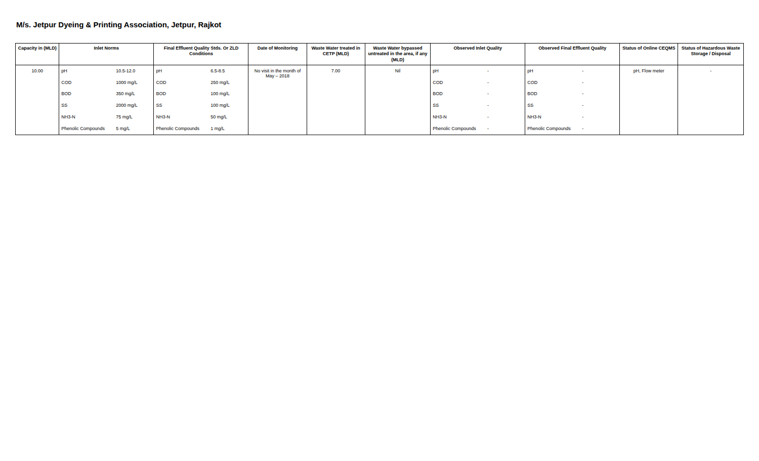M/s. Jetpur Dyeing & Printing Association, Jetpur, Rajkot
| Capacity in (MLD) | Inlet Norms | Final Effluent Quality Stds. Or ZLD Conditions | Date of Monitoring | Waste Water treated in CETP (MLD) | Waste Water bypassed untreated in the area, if any (MLD) | Observed Inlet Quality | Observed Final Effluent Quality | Status of Online CEQMS | Status of Hazardous Waste Storage / Disposal |
| --- | --- | --- | --- | --- | --- | --- | --- | --- | --- |
| 10.00 | / pH / 10.5-12.0 / / COD / 1000 mg/L / / BOD / 350 mg/L / / SS / 2000 mg/L / / NH 3 -N / 75 mg/L / / Phenolic Compounds / 5 mg/L / | / pH / 6.5-8.5 / / COD / 250 mg/L / / BOD / 100 mg/L / / SS / 100 mg/L / / NH 3 -N / 50 mg/L / / Phenolic Compounds / 1 mg/L / | No visit in the month of May – 2018 | 7.00 | Nil | / pH / - / / COD / - / / BOD / - / / SS / - / / NH 3 -N / - / / Phenolic Compounds / - / | / pH / - / / COD / - / / BOD / - / / SS / - / / NH 3 -N / - / / Phenolic Compounds / - / | pH, Flow meter | - |